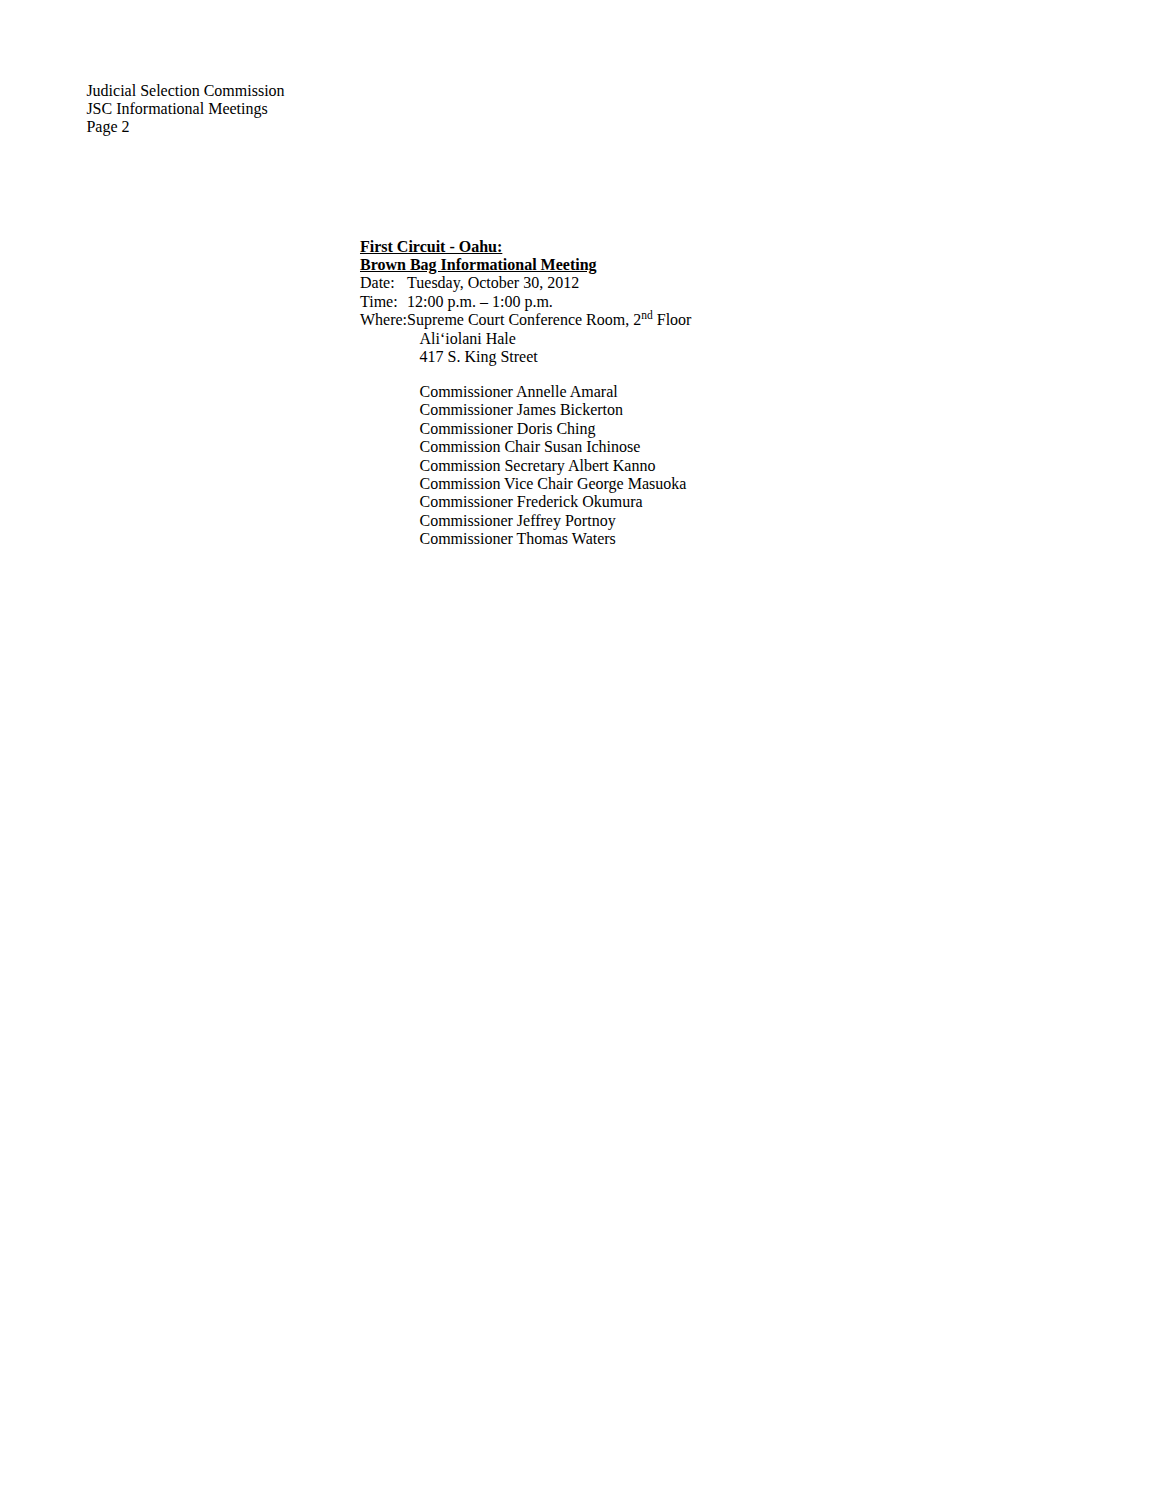Judicial Selection Commission
JSC Informational Meetings
Page 2
First Circuit - Oahu:
Brown Bag Informational Meeting
| Date: | Tuesday, October 30, 2012 |
| Time: | 12:00 p.m. – 1:00 p.m. |
| Where: | Supreme Court Conference Room, 2 nd Floor |
Aliʻiolani Hale
417 S. King Street
Commissioner Annelle Amaral
Commissioner James Bickerton
Commissioner Doris Ching
Commission Chair Susan Ichinose
Commission Secretary Albert Kanno
Commission Vice Chair George Masuoka
Commissioner Frederick Okumura
Commissioner Jeffrey Portnoy
Commissioner Thomas Waters